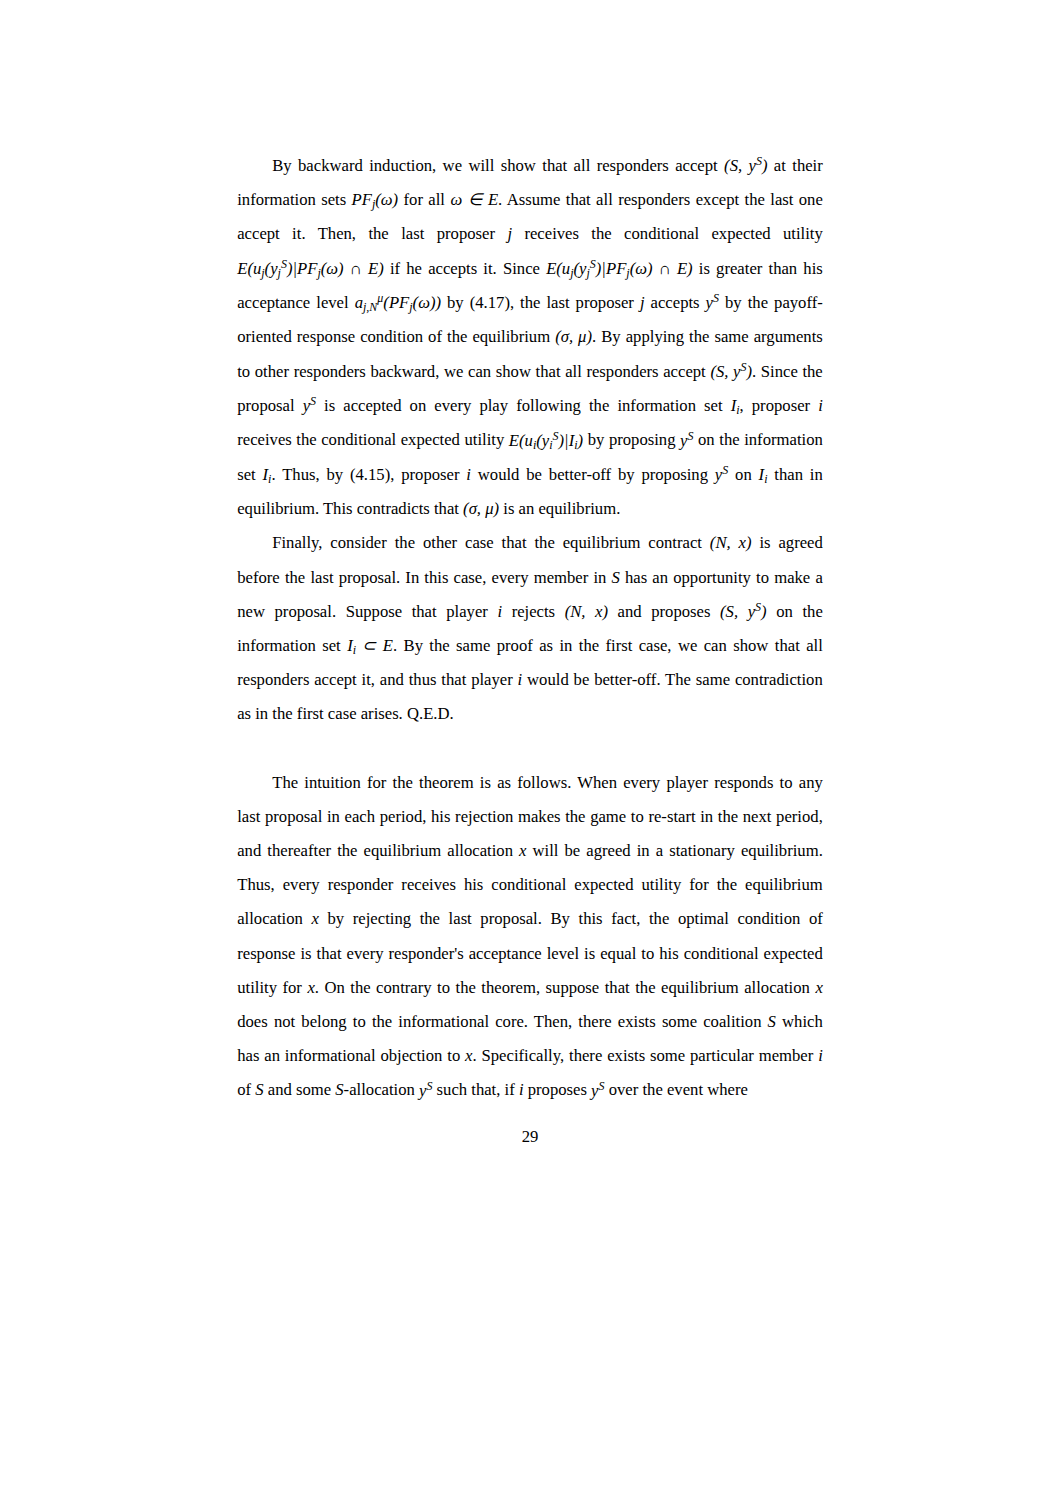By backward induction, we will show that all responders accept (S, yS) at their information sets PF j(ω) for all ω ∈ E. Assume that all responders except the last one accept it. Then, the last proposer j receives the conditional expected utility E(uj(yjS)|PF j(ω) ∩ E) if he accepts it. Since E(uj(yjS)|PF j(ω) ∩ E) is greater than his acceptance level aj,N μ(PF j(ω)) by (4.17), the last proposer j accepts yS by the payoff-oriented response condition of the equilibrium (σ, μ). By applying the same arguments to other responders backward, we can show that all responders accept (S, yS). Since the proposal yS is accepted on every play following the information set Ii, proposer i receives the conditional expected utility E(ui(yiS)|Ii) by proposing yS on the information set Ii. Thus, by (4.15), proposer i would be better-off by proposing yS on Ii than in equilibrium. This contradicts that (σ, μ) is an equilibrium.
Finally, consider the other case that the equilibrium contract (N, x) is agreed before the last proposal. In this case, every member in S has an opportunity to make a new proposal. Suppose that player i rejects (N, x) and proposes (S, yS) on the information set Ii ⊂ E. By the same proof as in the first case, we can show that all responders accept it, and thus that player i would be better-off. The same contradiction as in the first case arises. Q.E.D.
The intuition for the theorem is as follows. When every player responds to any last proposal in each period, his rejection makes the game to re-start in the next period, and thereafter the equilibrium allocation x will be agreed in a stationary equilibrium. Thus, every responder receives his conditional expected utility for the equilibrium allocation x by rejecting the last proposal. By this fact, the optimal condition of response is that every responder's acceptance level is equal to his conditional expected utility for x. On the contrary to the theorem, suppose that the equilibrium allocation x does not belong to the informational core. Then, there exists some coalition S which has an informational objection to x. Specifically, there exists some particular member i of S and some S-allocation yS such that, if i proposes yS over the event where
29